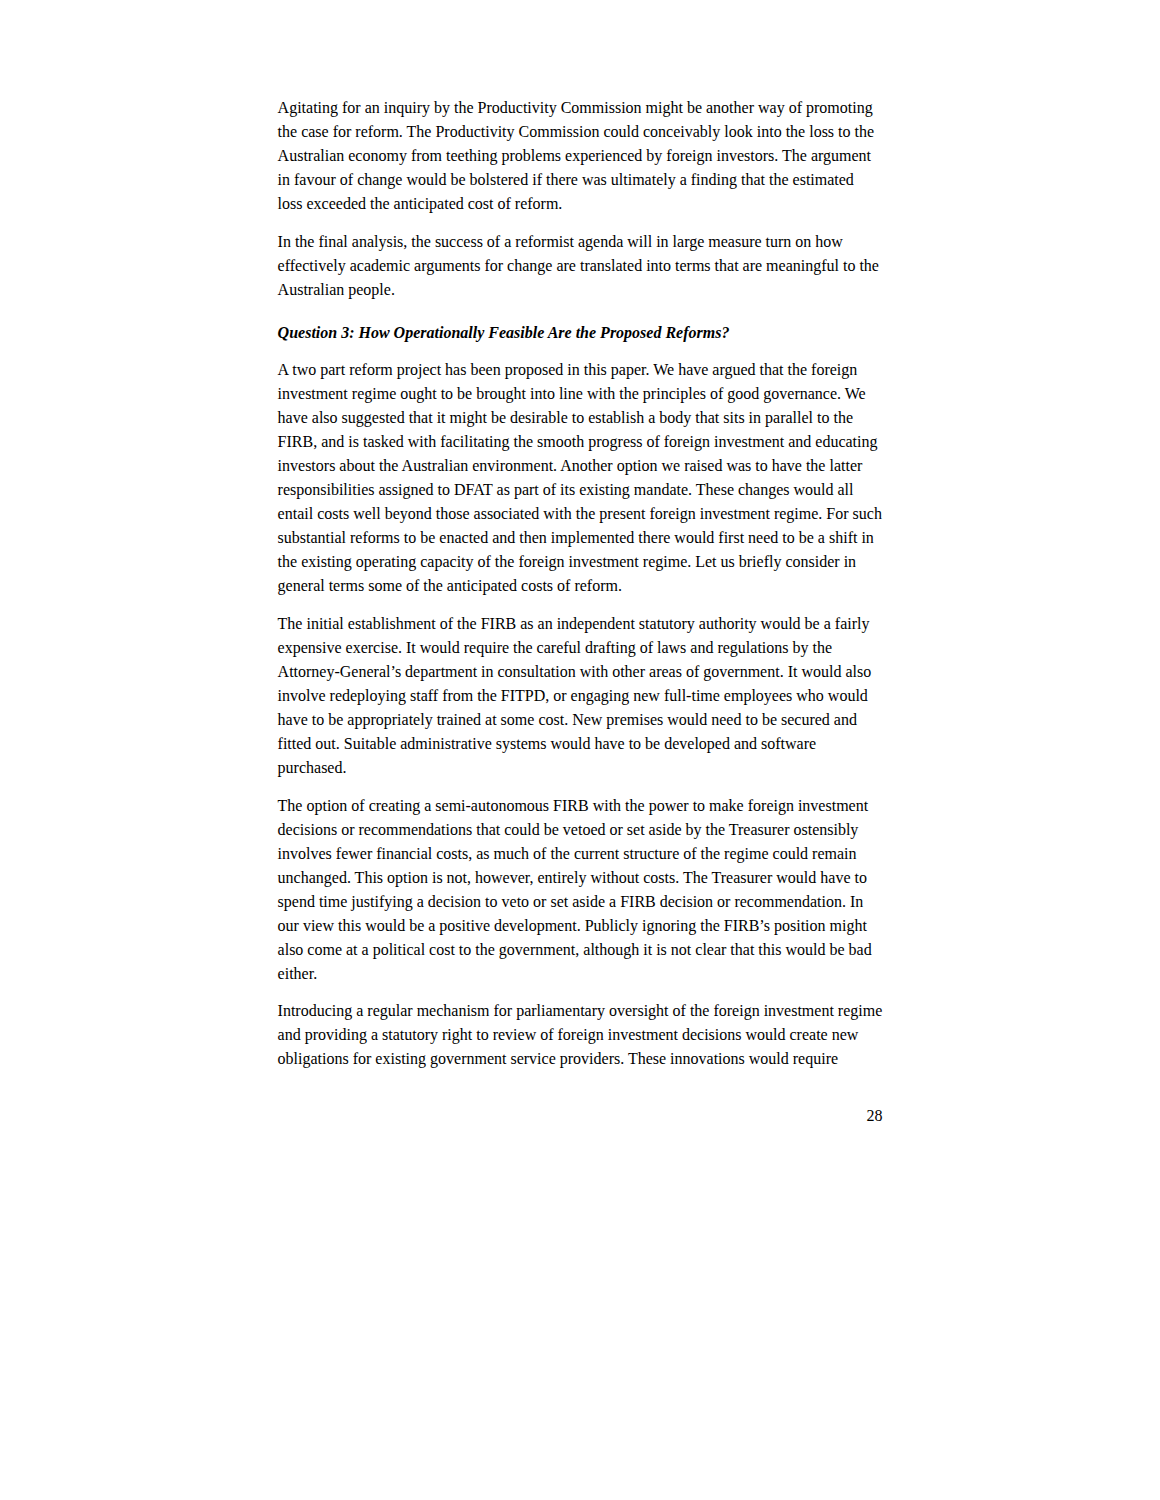Agitating for an inquiry by the Productivity Commission might be another way of promoting the case for reform. The Productivity Commission could conceivably look into the loss to the Australian economy from teething problems experienced by foreign investors. The argument in favour of change would be bolstered if there was ultimately a finding that the estimated loss exceeded the anticipated cost of reform.
In the final analysis, the success of a reformist agenda will in large measure turn on how effectively academic arguments for change are translated into terms that are meaningful to the Australian people.
Question 3: How Operationally Feasible Are the Proposed Reforms?
A two part reform project has been proposed in this paper. We have argued that the foreign investment regime ought to be brought into line with the principles of good governance. We have also suggested that it might be desirable to establish a body that sits in parallel to the FIRB, and is tasked with facilitating the smooth progress of foreign investment and educating investors about the Australian environment. Another option we raised was to have the latter responsibilities assigned to DFAT as part of its existing mandate. These changes would all entail costs well beyond those associated with the present foreign investment regime. For such substantial reforms to be enacted and then implemented there would first need to be a shift in the existing operating capacity of the foreign investment regime. Let us briefly consider in general terms some of the anticipated costs of reform.
The initial establishment of the FIRB as an independent statutory authority would be a fairly expensive exercise. It would require the careful drafting of laws and regulations by the Attorney-General’s department in consultation with other areas of government. It would also involve redeploying staff from the FITPD, or engaging new full-time employees who would have to be appropriately trained at some cost. New premises would need to be secured and fitted out. Suitable administrative systems would have to be developed and software purchased.
The option of creating a semi-autonomous FIRB with the power to make foreign investment decisions or recommendations that could be vetoed or set aside by the Treasurer ostensibly involves fewer financial costs, as much of the current structure of the regime could remain unchanged. This option is not, however, entirely without costs. The Treasurer would have to spend time justifying a decision to veto or set aside a FIRB decision or recommendation. In our view this would be a positive development. Publicly ignoring the FIRB’s position might also come at a political cost to the government, although it is not clear that this would be bad either.
Introducing a regular mechanism for parliamentary oversight of the foreign investment regime and providing a statutory right to review of foreign investment decisions would create new obligations for existing government service providers. These innovations would require
28